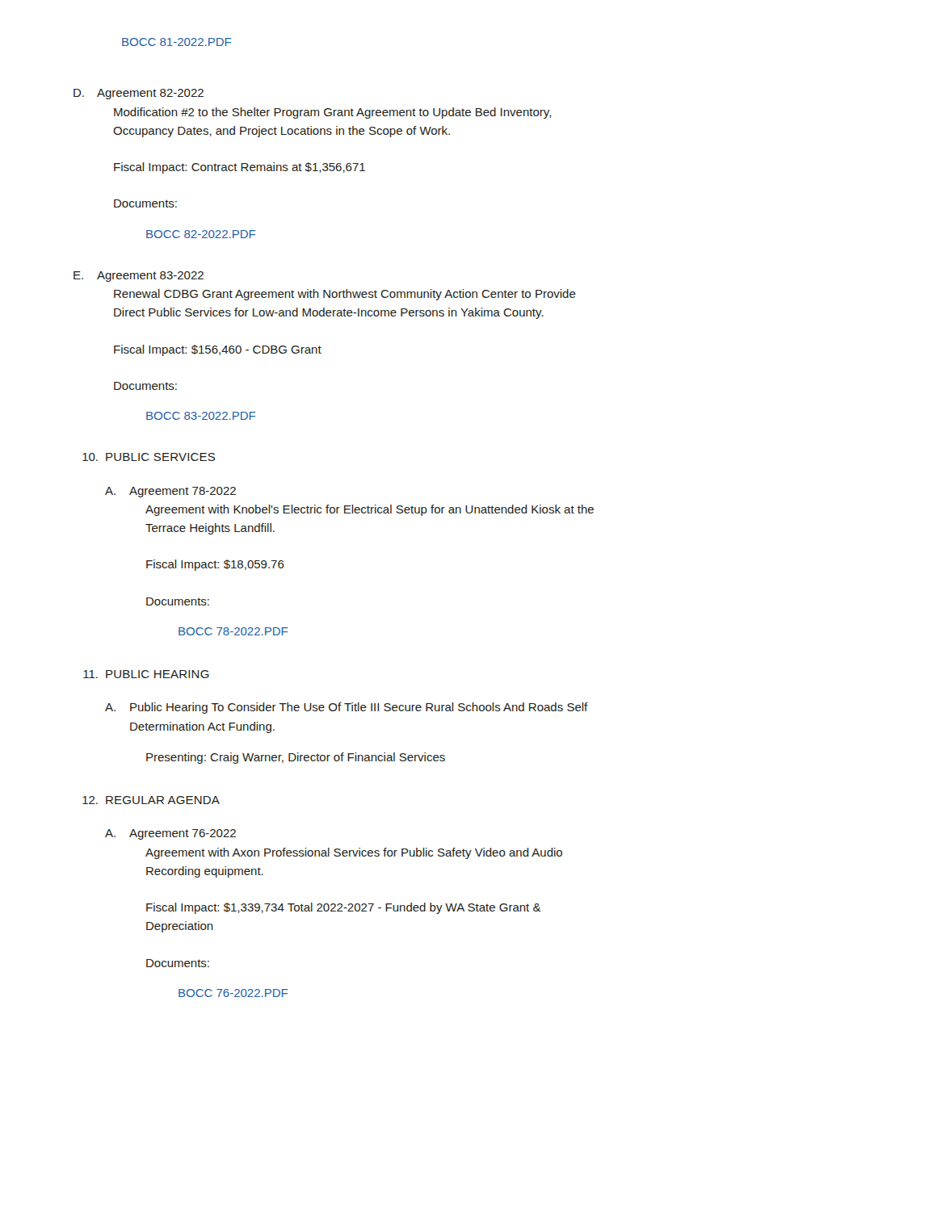BOCC 81-2022.PDF
D.
Agreement 82-2022
Modification #2 to the Shelter Program Grant Agreement to Update Bed Inventory,
Occupancy Dates, and Project Locations in the Scope of Work.
Fiscal Impact: Contract Remains at $1,356,671
Documents:
BOCC 82-2022.PDF
E.
Agreement 83-2022
Renewal CDBG Grant Agreement with Northwest Community Action Center to Provide
Direct Public Services for Low-and Moderate-Income Persons in Yakima County.
Fiscal Impact: $156,460 - CDBG Grant
Documents:
BOCC 83-2022.PDF
10. PUBLIC SERVICES
A.
Agreement 78-2022
Agreement with Knobel's Electric for Electrical Setup for an Unattended Kiosk at the
Terrace Heights Landfill.
Fiscal Impact: $18,059.76
Documents:
BOCC 78-2022.PDF
11. PUBLIC HEARING
A.
Public Hearing To Consider The Use Of Title III Secure Rural Schools And Roads Self
Determination Act Funding.
Presenting: Craig Warner, Director of Financial Services
12. REGULAR AGENDA
A.
Agreement 76-2022
Agreement with Axon Professional Services for Public Safety Video and Audio
Recording equipment.
Fiscal Impact: $1,339,734 Total 2022-2027 - Funded by WA State Grant &
Depreciation
Documents:
BOCC 76-2022.PDF